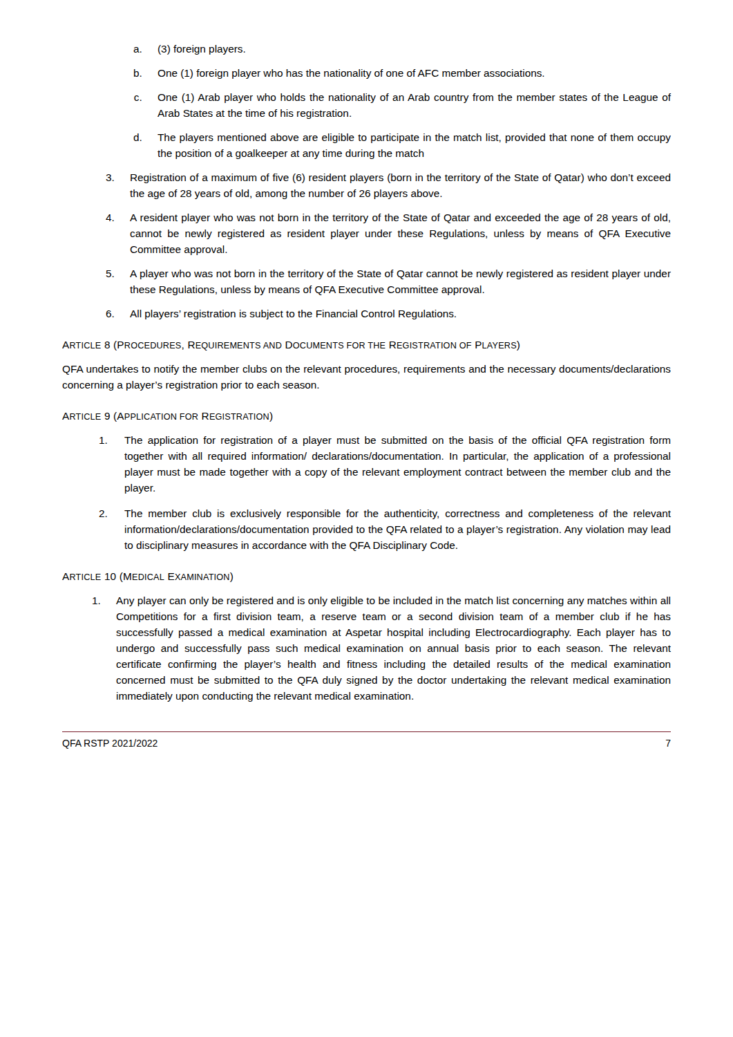(3) foreign players.
One (1) foreign player who has the nationality of one of AFC member associations.
One (1) Arab player who holds the nationality of an Arab country from the member states of the League of Arab States at the time of his registration.
The players mentioned above are eligible to participate in the match list, provided that none of them occupy the position of a goalkeeper at any time during the match
Registration of a maximum of five (6) resident players (born in the territory of the State of Qatar) who don’t exceed the age of 28 years of old, among the number of 26 players above.
A resident player who was not born in the territory of the State of Qatar and exceeded the age of 28 years of old, cannot be newly registered as resident player under these Regulations, unless by means of QFA Executive Committee approval.
A player who was not born in the territory of the State of Qatar cannot be newly registered as resident player under these Regulations, unless by means of QFA Executive Committee approval.
All players’ registration is subject to the Financial Control Regulations.
ARTICLE 8 (PROCEDURES, REQUIREMENTS AND DOCUMENTS FOR THE REGISTRATION OF PLAYERS)
QFA undertakes to notify the member clubs on the relevant procedures, requirements and the necessary documents/declarations concerning a player’s registration prior to each season.
ARTICLE 9 (APPLICATION FOR REGISTRATION)
The application for registration of a player must be submitted on the basis of the official QFA registration form together with all required information/ declarations/documentation. In particular, the application of a professional player must be made together with a copy of the relevant employment contract between the member club and the player.
The member club is exclusively responsible for the authenticity, correctness and completeness of the relevant information/declarations/documentation provided to the QFA related to a player’s registration. Any violation may lead to disciplinary measures in accordance with the QFA Disciplinary Code.
ARTICLE 10 (MEDICAL EXAMINATION)
Any player can only be registered and is only eligible to be included in the match list concerning any matches within all Competitions for a first division team, a reserve team or a second division team of a member club if he has successfully passed a medical examination at Aspetar hospital including Electrocardiography. Each player has to undergo and successfully pass such medical examination on annual basis prior to each season. The relevant certificate confirming the player’s health and fitness including the detailed results of the medical examination concerned must be submitted to the QFA duly signed by the doctor undertaking the relevant medical examination immediately upon conducting the relevant medical examination.
QFA RSTP 2021/2022
7